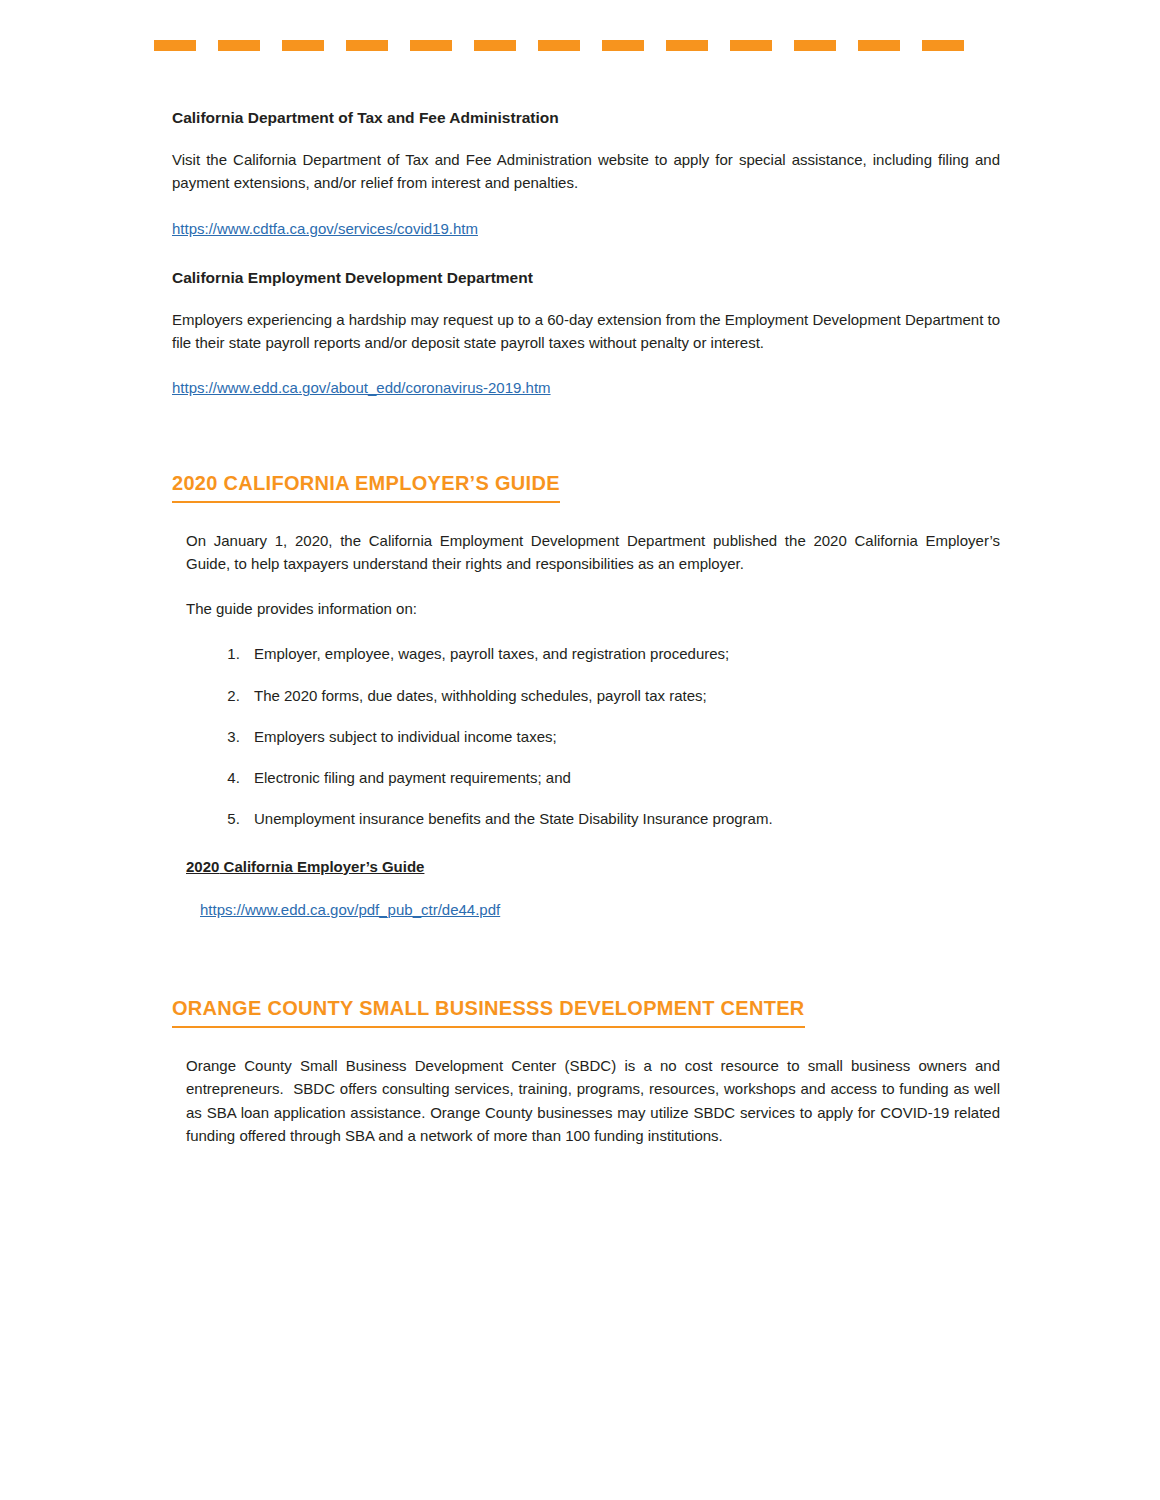California Department of Tax and Fee Administration
Visit the California Department of Tax and Fee Administration website to apply for special assistance, including filing and payment extensions, and/or relief from interest and penalties.
https://www.cdtfa.ca.gov/services/covid19.htm
California Employment Development Department
Employers experiencing a hardship may request up to a 60-day extension from the Employment Development Department to file their state payroll reports and/or deposit state payroll taxes without penalty or interest.
https://www.edd.ca.gov/about_edd/coronavirus-2019.htm
2020 California Employer’s Guide
On January 1, 2020, the California Employment Development Department published the 2020 California Employer’s Guide, to help taxpayers understand their rights and responsibilities as an employer.
The guide provides information on:
Employer, employee, wages, payroll taxes, and registration procedures;
The 2020 forms, due dates, withholding schedules, payroll tax rates;
Employers subject to individual income taxes;
Electronic filing and payment requirements; and
Unemployment insurance benefits and the State Disability Insurance program.
2020 California Employer’s Guide
https://www.edd.ca.gov/pdf_pub_ctr/de44.pdf
Orange County Small Businesss Development Center
Orange County Small Business Development Center (SBDC) is a no cost resource to small business owners and entrepreneurs. SBDC offers consulting services, training, programs, resources, workshops and access to funding as well as SBA loan application assistance. Orange County businesses may utilize SBDC services to apply for COVID-19 related funding offered through SBA and a network of more than 100 funding institutions.